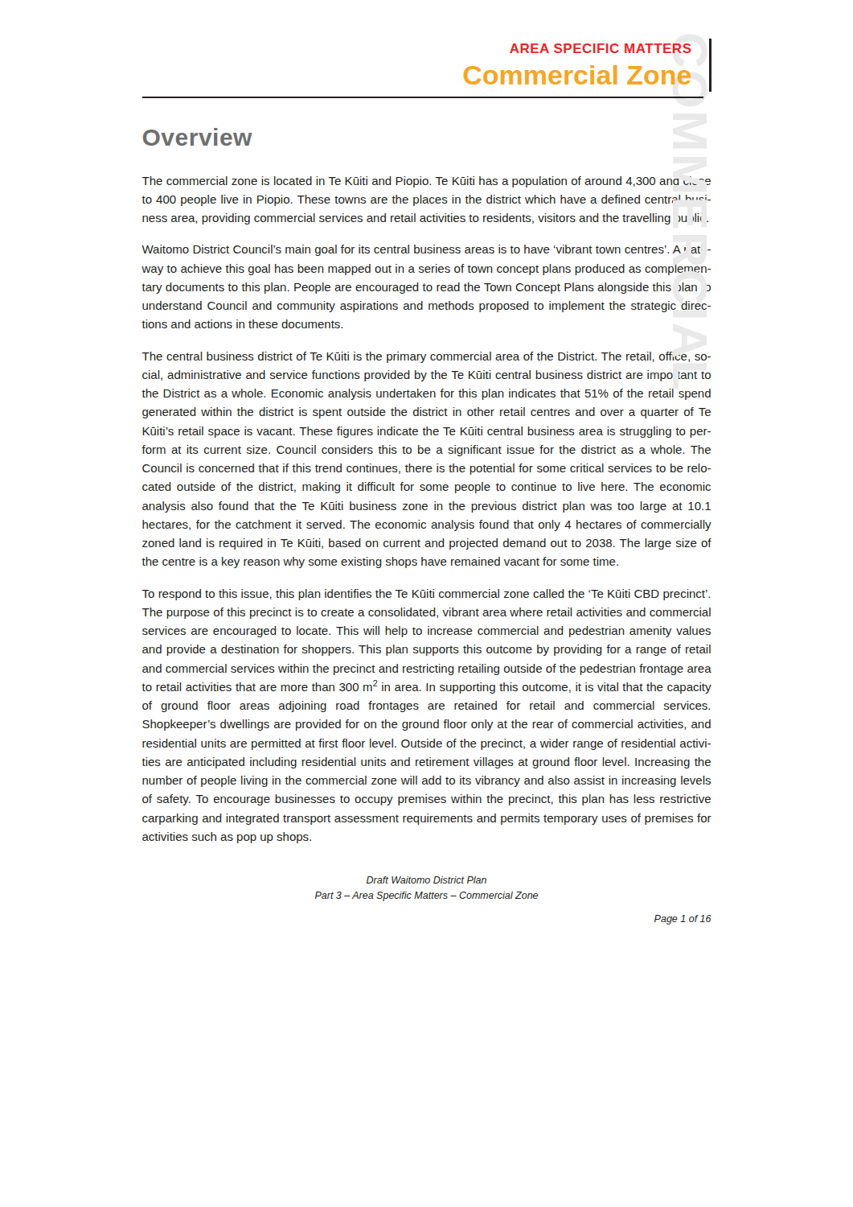COMMERCIAL
AREA SPECIFIC MATTERS
Commercial Zone
Overview
The commercial zone is located in Te Kūiti and Piopio. Te Kūiti has a population of around 4,300 and close to 400 people live in Piopio. These towns are the places in the district which have a defined central business area, providing commercial services and retail activities to residents, visitors and the travelling public.
Waitomo District Council’s main goal for its central business areas is to have ‘vibrant town centres’. A pathway to achieve this goal has been mapped out in a series of town concept plans produced as complementary documents to this plan. People are encouraged to read the Town Concept Plans alongside this plan to understand Council and community aspirations and methods proposed to implement the strategic directions and actions in these documents.
The central business district of Te Kūiti is the primary commercial area of the District. The retail, office, social, administrative and service functions provided by the Te Kūiti central business district are important to the District as a whole. Economic analysis undertaken for this plan indicates that 51% of the retail spend generated within the district is spent outside the district in other retail centres and over a quarter of Te Kūiti’s retail space is vacant. These figures indicate the Te Kūiti central business area is struggling to perform at its current size. Council considers this to be a significant issue for the district as a whole. The Council is concerned that if this trend continues, there is the potential for some critical services to be relocated outside of the district, making it difficult for some people to continue to live here. The economic analysis also found that the Te Kūiti business zone in the previous district plan was too large at 10.1 hectares, for the catchment it served. The economic analysis found that only 4 hectares of commercially zoned land is required in Te Kūiti, based on current and projected demand out to 2038. The large size of the centre is a key reason why some existing shops have remained vacant for some time.
To respond to this issue, this plan identifies the Te Kūiti commercial zone called the ‘Te Kūiti CBD precinct’. The purpose of this precinct is to create a consolidated, vibrant area where retail activities and commercial services are encouraged to locate. This will help to increase commercial and pedestrian amenity values and provide a destination for shoppers. This plan supports this outcome by providing for a range of retail and commercial services within the precinct and restricting retailing outside of the pedestrian frontage area to retail activities that are more than 300 m2 in area. In supporting this outcome, it is vital that the capacity of ground floor areas adjoining road frontages are retained for retail and commercial services. Shopkeeper’s dwellings are provided for on the ground floor only at the rear of commercial activities, and residential units are permitted at first floor level. Outside of the precinct, a wider range of residential activities are anticipated including residential units and retirement villages at ground floor level. Increasing the number of people living in the commercial zone will add to its vibrancy and also assist in increasing levels of safety. To encourage businesses to occupy premises within the precinct, this plan has less restrictive carparking and integrated transport assessment requirements and permits temporary uses of premises for activities such as pop up shops.
Draft Waitomo District Plan
Part 3 – Area Specific Matters – Commercial Zone
Page 1 of 16